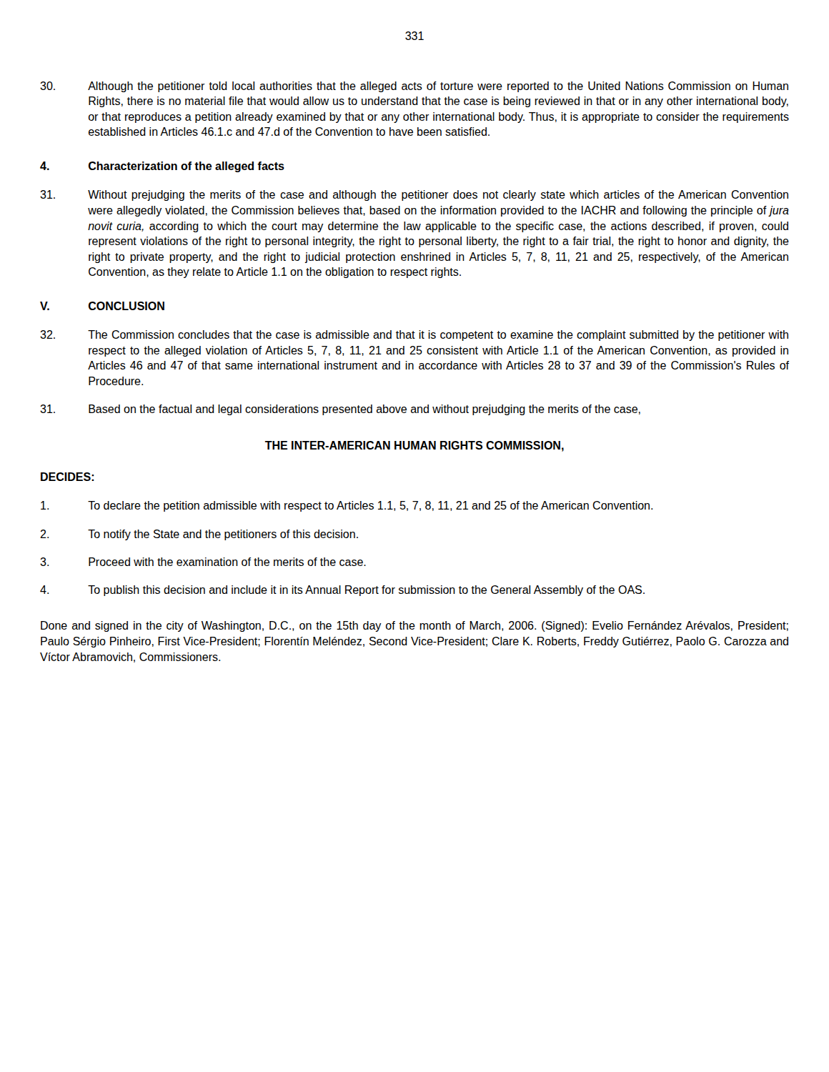331
30. Although the petitioner told local authorities that the alleged acts of torture were reported to the United Nations Commission on Human Rights, there is no material file that would allow us to understand that the case is being reviewed in that or in any other international body, or that reproduces a petition already examined by that or any other international body. Thus, it is appropriate to consider the requirements established in Articles 46.1.c and 47.d of the Convention to have been satisfied.
4. Characterization of the alleged facts
31. Without prejudging the merits of the case and although the petitioner does not clearly state which articles of the American Convention were allegedly violated, the Commission believes that, based on the information provided to the IACHR and following the principle of jura novit curia, according to which the court may determine the law applicable to the specific case, the actions described, if proven, could represent violations of the right to personal integrity, the right to personal liberty, the right to a fair trial, the right to honor and dignity, the right to private property, and the right to judicial protection enshrined in Articles 5, 7, 8, 11, 21 and 25, respectively, of the American Convention, as they relate to Article 1.1 on the obligation to respect rights.
V. CONCLUSION
32. The Commission concludes that the case is admissible and that it is competent to examine the complaint submitted by the petitioner with respect to the alleged violation of Articles 5, 7, 8, 11, 21 and 25 consistent with Article 1.1 of the American Convention, as provided in Articles 46 and 47 of that same international instrument and in accordance with Articles 28 to 37 and 39 of the Commission's Rules of Procedure.
31. Based on the factual and legal considerations presented above and without prejudging the merits of the case,
THE INTER-AMERICAN HUMAN RIGHTS COMMISSION,
DECIDES:
1. To declare the petition admissible with respect to Articles 1.1, 5, 7, 8, 11, 21 and 25 of the American Convention.
2. To notify the State and the petitioners of this decision.
3. Proceed with the examination of the merits of the case.
4. To publish this decision and include it in its Annual Report for submission to the General Assembly of the OAS.
Done and signed in the city of Washington, D.C., on the 15th day of the month of March, 2006. (Signed): Evelio Fernández Arévalos, President; Paulo Sérgio Pinheiro, First Vice-President; Florentín Meléndez, Second Vice-President; Clare K. Roberts, Freddy Gutiérrez, Paolo G. Carozza and Víctor Abramovich, Commissioners.